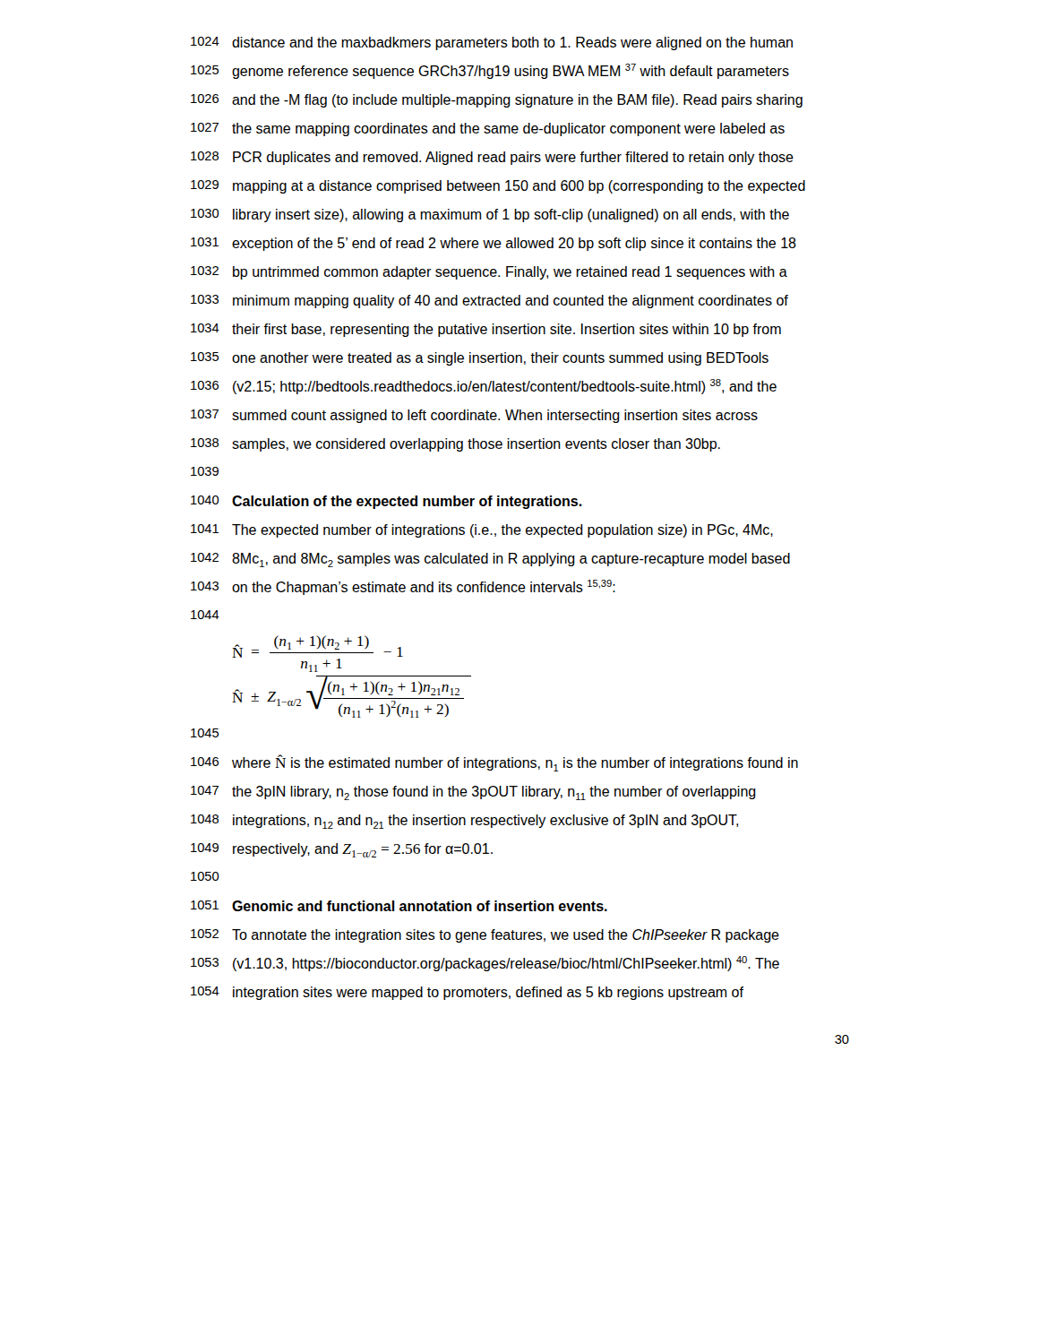1024 distance and the maxbadkmers parameters both to 1. Reads were aligned on the human
1025 genome reference sequence GRCh37/hg19 using BWA MEM 37 with default parameters
1026 and the -M flag (to include multiple-mapping signature in the BAM file). Read pairs sharing
1027 the same mapping coordinates and the same de-duplicator component were labeled as
1028 PCR duplicates and removed. Aligned read pairs were further filtered to retain only those
1029 mapping at a distance comprised between 150 and 600 bp (corresponding to the expected
1030 library insert size), allowing a maximum of 1 bp soft-clip (unaligned) on all ends, with the
1031 exception of the 5’ end of read 2 where we allowed 20 bp soft clip since it contains the 18
1032 bp untrimmed common adapter sequence. Finally, we retained read 1 sequences with a
1033 minimum mapping quality of 40 and extracted and counted the alignment coordinates of
1034 their first base, representing the putative insertion site. Insertion sites within 10 bp from
1035 one another were treated as a single insertion, their counts summed using BEDTools
1036(v2.15; http://bedtools.readthedocs.io/en/latest/content/bedtools-suite.html) 38, and the
1037 summed count assigned to left coordinate. When intersecting insertion sites across
1038 samples, we considered overlapping those insertion events closer than 30bp.
1039
1040
Calculation of the expected number of integrations.
1041 The expected number of integrations (i.e., the expected population size) in PGc, 4Mc,
10428Mc1, and 8Mc2 samples was calculated in R applying a capture-recapture model based
1043 on the Chapman’s estimate and its confidence intervals 15,39:
1044
N̂ = (n1 + 1)(n2 + 1) n11 + 1 − 1
N̂ ± Z1−α/2 (n1 + 1)(n2 + 1)n21n12 (n11 + 1)2(n11 + 2)
1045
1046 where N̂ is the estimated number of integrations, n1 is the number of integrations found in
1047 the 3pIN library, n2 those found in the 3pOUT library, n11 the number of overlapping
1048 integrations, n12 and n21 the insertion respectively exclusive of 3pIN and 3pOUT,
1049 respectively, and Z1−α/2 = 2.56 for α=0.01.
1050
1051
Genomic and functional annotation of insertion events.
1052 To annotate the integration sites to gene features, we used the ChIPseeker R package
1053(v1.10.3, https://bioconductor.org/packages/release/bioc/html/ChIPseeker.html) 40. The
1054 integration sites were mapped to promoters, defined as 5 kb regions upstream of
30